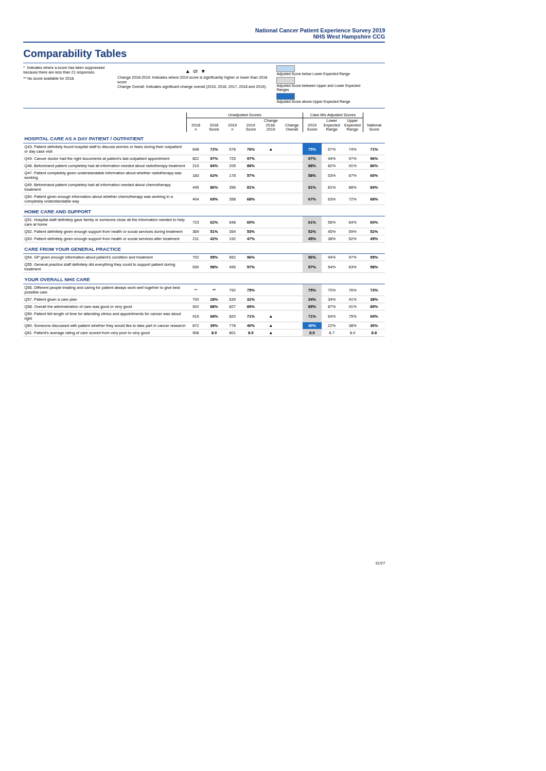National Cancer Patient Experience Survey 2019
NHS West Hampshire CCG
Comparability Tables
* Indicates where a score has been suppressed because there are less than 21 responses.
** No score available for 2018.
▲ or ▼
Change 2018-2019: Indicates where 2019 score is significantly higher or lower than 2018 score
Change Overall: Indicates significant change overall (2015, 2016, 2017, 2018 and 2019).
Adjusted Score below Lower Expected Range
Adjusted Score between Upper and Lower Expected Ranges
Adjusted Score above Upper Expected Range
| | Unadjusted Scores | Case Mix Adjusted Scores | |
| --- | --- | --- | --- |
| | 2018 n | 2018 Score | 2019 n | 2019 Score | Change 2018- 2019 | Change Overall | 2019 Score | Lower Expected Range | Upper Expected Range | National Score |
| HOSPITAL CARE AS A DAY PATIENT / OUTPATIENT |
| Q43. Patient definitely found hospital staff to discuss worries or fears during their outpatient or day case visit | 648 | 72% | 578 | 76% | ▲ | | 75% | 67% | 74% | 71% |
| Q44. Cancer doctor had the right documents at patient's last outpatient appointment | 822 | 97% | 725 | 97% | | | 97% | 94% | 97% | 96% |
| Q46. Beforehand patient completely had all information needed about radiotherapy treatment | 219 | 84% | 205 | 88% | | | 88% | 82% | 91% | 86% |
| Q47. Patient completely given understandable information about whether radiotherapy was working | 183 | 62% | 178 | 57% | | | 58% | 53% | 67% | 60% |
| Q49. Beforehand patient completely had all information needed about chemotherapy treatment | 445 | 86% | 396 | 81% | | | 81% | 81% | 88% | 84% |
| Q50. Patient given enough information about whether chemotherapy was working in a completely understandable way | 404 | 69% | 358 | 68% | | | 67% | 63% | 72% | 68% |
| HOME CARE AND SUPPORT |
| Q51. Hospital staff definitely gave family or someone close all the information needed to help care at home | 723 | 62% | 648 | 60% | | | 61% | 56% | 64% | 60% |
| Q52. Patient definitely given enough support from health or social services during treatment | 369 | 51% | 354 | 53% | | | 52% | 45% | 59% | 52% |
| Q53. Patient definitely given enough support from health or social services after treatment | 211 | 42% | 192 | 47% | | | 45% | 38% | 52% | 45% |
| CARE FROM YOUR GENERAL PRACTICE |
| Q54. GP given enough information about patient's condition and treatment | 702 | 95% | 652 | 96% | | | 96% | 94% | 97% | 95% |
| Q55. General practice staff definitely did everything they could to support patient during treatment | 530 | 58% | 495 | 57% | | | 57% | 54% | 63% | 58% |
| YOUR OVERALL NHS CARE |
| Q56. Different people treating and caring for patient always work well together to give best possible care | ** | ** | 792 | 75% | | | 75% | 70% | 76% | 73% |
| Q57. Patient given a care plan | 700 | 28% | 639 | 32% | | | 34% | 34% | 41% | 38% |
| Q58. Overall the administration of care was good or very good | 920 | 88% | 827 | 89% | | | 89% | 87% | 91% | 89% |
| Q59. Patient felt length of time for attending clinics and appointments for cancer was about right | 915 | 68% | 820 | 71% | ▲ | | 71% | 64% | 75% | 69% |
| Q60. Someone discussed with patient whether they would like to take part in cancer research | 872 | 39% | 778 | 40% | ▲ | | 40% | 22% | 38% | 30% |
| Q61. Patient's average rating of care scored from very poor to very good | 908 | 8.9 | 801 | 8.9 | ▲ | | 8.9 | 8.7 | 8.9 | 8.8 |
11/27